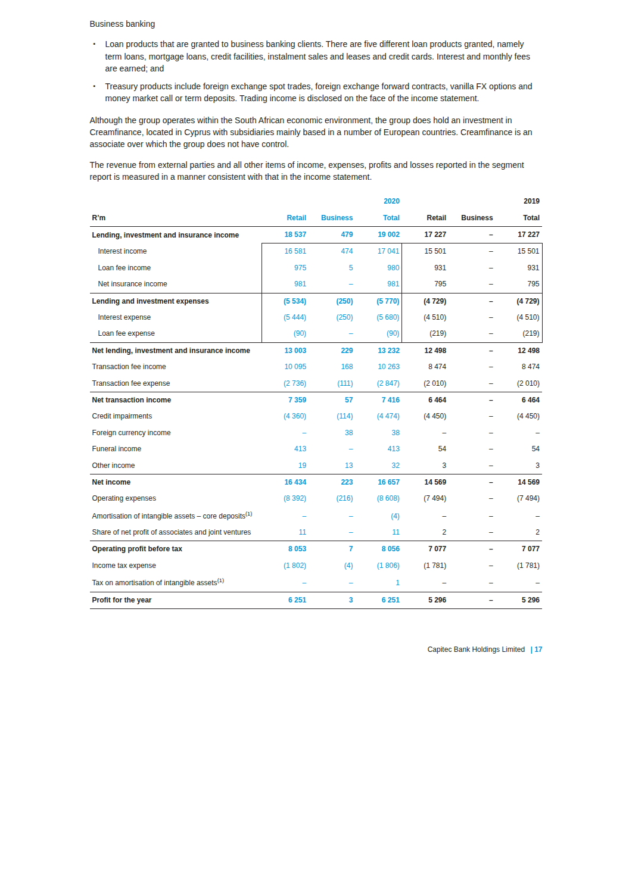Business banking
Loan products that are granted to business banking clients. There are five different loan products granted, namely term loans, mortgage loans, credit facilities, instalment sales and leases and credit cards. Interest and monthly fees are earned; and
Treasury products include foreign exchange spot trades, foreign exchange forward contracts, vanilla FX options and money market call or term deposits. Trading income is disclosed on the face of the income statement.
Although the group operates within the South African economic environment, the group does hold an investment in Creamfinance, located in Cyprus with subsidiaries mainly based in a number of European countries. Creamfinance is an associate over which the group does not have control.
The revenue from external parties and all other items of income, expenses, profits and losses reported in the segment report is measured in a manner consistent with that in the income statement.
| | 2020 | 2019 |
| --- | --- | --- |
| R’m | Retail | Business | Total | Retail | Business | Total |
| Lending, investment and insurance income | 18 537 | 479 | 19 002 | 17 227 | – | 17 227 |
| Interest income | 16 581 | 474 | 17 041 | 15 501 | – | 15 501 |
| Loan fee income | 975 | 5 | 980 | 931 | – | 931 |
| Net insurance income | 981 | – | 981 | 795 | – | 795 |
| Lending and investment expenses | (5 534) | (250) | (5 770) | (4 729) | – | (4 729) |
| Interest expense | (5 444) | (250) | (5 680) | (4 510) | – | (4 510) |
| Loan fee expense | (90) | – | (90) | (219) | – | (219) |
| Net lending, investment and insurance income | 13 003 | 229 | 13 232 | 12 498 | – | 12 498 |
| Transaction fee income | 10 095 | 168 | 10 263 | 8 474 | – | 8 474 |
| Transaction fee expense | (2 736) | (111) | (2 847) | (2 010) | – | (2 010) |
| Net transaction income | 7 359 | 57 | 7 416 | 6 464 | – | 6 464 |
| Credit impairments | (4 360) | (114) | (4 474) | (4 450) | – | (4 450) |
| Foreign currency income | – | 38 | 38 | – | – | – |
| Funeral income | 413 | – | 413 | 54 | – | 54 |
| Other income | 19 | 13 | 32 | 3 | – | 3 |
| Net income | 16 434 | 223 | 16 657 | 14 569 | – | 14 569 |
| Operating expenses | (8 392) | (216) | (8 608) | (7 494) | – | (7 494) |
| Amortisation of intangible assets – core deposits (1) | – | – | (4) | – | – | – |
| Share of net profit of associates and joint ventures | 11 | – | 11 | 2 | – | 2 |
| Operating profit before tax | 8 053 | 7 | 8 056 | 7 077 | – | 7 077 |
| Income tax expense | (1 802) | (4) | (1 806) | (1 781) | – | (1 781) |
| Tax on amortisation of intangible assets (1) | – | – | 1 | – | – | – |
| Profit for the year | 6 251 | 3 | 6 251 | 5 296 | – | 5 296 |
Capitec Bank Holdings Limited | 17